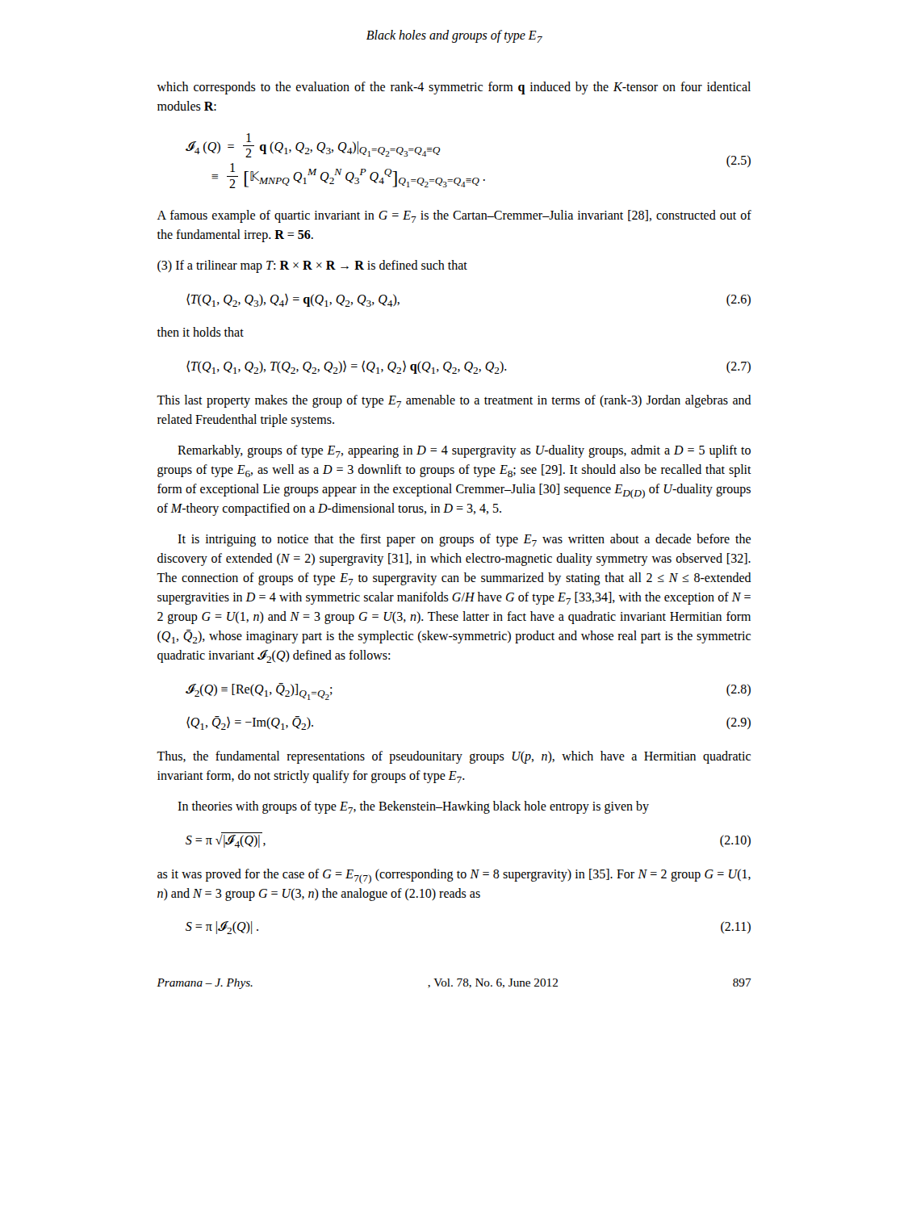Black holes and groups of type E7
which corresponds to the evaluation of the rank-4 symmetric form q induced by the K-tensor on four identical modules R:
𝓘4 (Q) = 12 q (Q1, Q2, Q3, Q4)|Q1=Q2=Q3=Q4≡Q ≡ 12 [𝕂MNPQ Q1M Q2N Q3P Q4Q]Q1=Q2=Q3=Q4≡Q .
(2.5)
A famous example of quartic invariant in G = E7 is the Cartan–Cremmer–Julia invariant [28], constructed out of the fundamental irrep. R = 56.
(3) If a trilinear map T: R × R × R → R is defined such that
⟨T(Q1, Q2, Q3), Q4⟩ = q(Q1, Q2, Q3, Q4),
(2.6)
then it holds that
⟨T(Q1, Q1, Q2), T(Q2, Q2, Q2)⟩ = ⟨Q1, Q2⟩ q(Q1, Q2, Q2, Q2).
(2.7)
This last property makes the group of type E7 amenable to a treatment in terms of (rank-3) Jordan algebras and related Freudenthal triple systems.
Remarkably, groups of type E7, appearing in D = 4 supergravity as U-duality groups, admit a D = 5 uplift to groups of type E6, as well as a D = 3 downlift to groups of type E8; see [29]. It should also be recalled that split form of exceptional Lie groups appear in the exceptional Cremmer–Julia [30] sequence ED(D) of U-duality groups of M-theory compactified on a D-dimensional torus, in D = 3, 4, 5.
It is intriguing to notice that the first paper on groups of type E7 was written about a decade before the discovery of extended (N = 2) supergravity [31], in which electro-magnetic duality symmetry was observed [32]. The connection of groups of type E7 to supergravity can be summarized by stating that all 2 ≤ N ≤ 8-extended supergravities in D = 4 with symmetric scalar manifolds G/H have G of type E7 [33,34], with the exception of N = 2 group G = U(1, n) and N = 3 group G = U(3, n). These latter in fact have a quadratic invariant Hermitian form (Q1, Q̄2), whose imaginary part is the symplectic (skew-symmetric) product and whose real part is the symmetric quadratic invariant 𝓘2(Q) defined as follows:
𝓘2(Q) ≡ [Re(Q1, Q̄2)]Q1=Q2;
(2.8)
⟨Q1, Q̄2⟩ = −Im(Q1, Q̄2).
(2.9)
Thus, the fundamental representations of pseudounitary groups U(p, n), which have a Hermitian quadratic invariant form, do not strictly qualify for groups of type E7.
In theories with groups of type E7, the Bekenstein–Hawking black hole entropy is given by
S = π √|𝓘4(Q)|,
(2.10)
as it was proved for the case of G = E7(7) (corresponding to N = 8 supergravity) in [35]. For N = 2 group G = U(1, n) and N = 3 group G = U(3, n) the analogue of (2.10) reads as
S = π |𝓘2(Q)| .
(2.11)
Pramana – J. Phys., Vol. 78, No. 6, June 2012 897